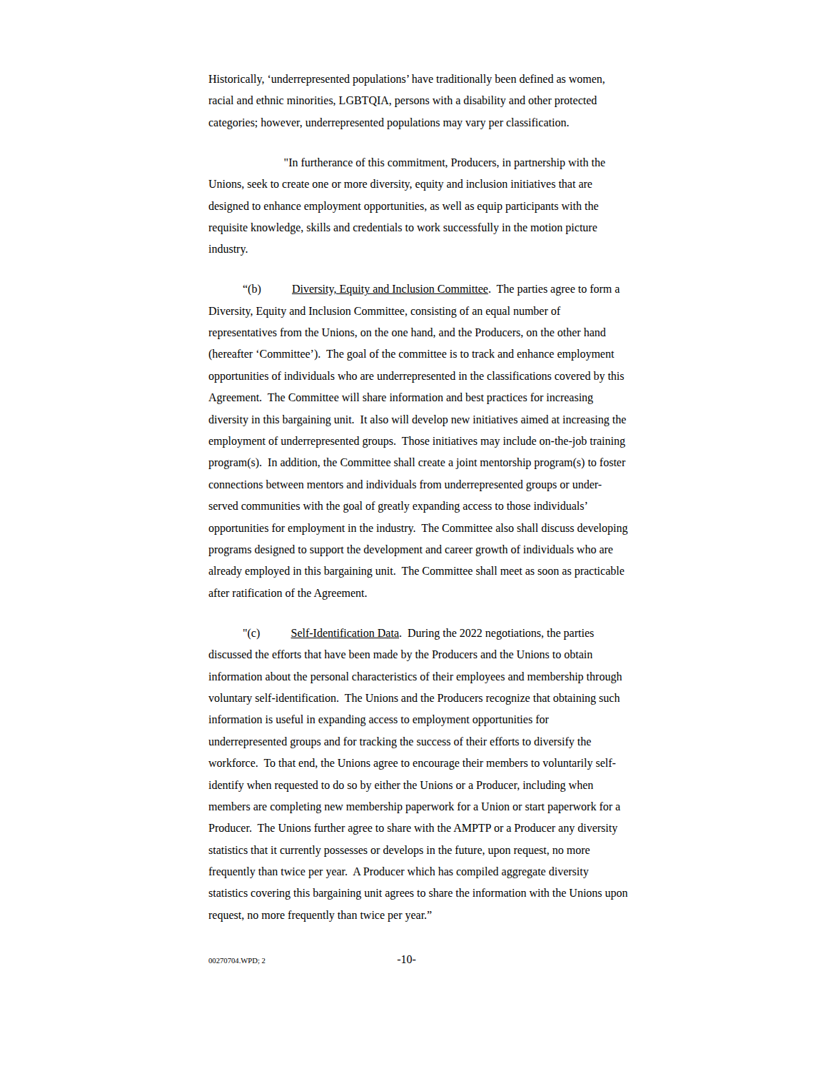Historically, ‘underrepresented populations’ have traditionally been defined as women, racial and ethnic minorities, LGBTQIA, persons with a disability and other protected categories; however, underrepresented populations may vary per classification.
"In furtherance of this commitment, Producers, in partnership with the Unions, seek to create one or more diversity, equity and inclusion initiatives that are designed to enhance employment opportunities, as well as equip participants with the requisite knowledge, skills and credentials to work successfully in the motion picture industry.
“(b) Diversity, Equity and Inclusion Committee. The parties agree to form a Diversity, Equity and Inclusion Committee, consisting of an equal number of representatives from the Unions, on the one hand, and the Producers, on the other hand (hereafter ‘Committee’). The goal of the committee is to track and enhance employment opportunities of individuals who are underrepresented in the classifications covered by this Agreement. The Committee will share information and best practices for increasing diversity in this bargaining unit. It also will develop new initiatives aimed at increasing the employment of underrepresented groups. Those initiatives may include on-the-job training program(s). In addition, the Committee shall create a joint mentorship program(s) to foster connections between mentors and individuals from underrepresented groups or under-served communities with the goal of greatly expanding access to those individuals’ opportunities for employment in the industry. The Committee also shall discuss developing programs designed to support the development and career growth of individuals who are already employed in this bargaining unit. The Committee shall meet as soon as practicable after ratification of the Agreement.
"(c) Self-Identification Data. During the 2022 negotiations, the parties discussed the efforts that have been made by the Producers and the Unions to obtain information about the personal characteristics of their employees and membership through voluntary self-identification. The Unions and the Producers recognize that obtaining such information is useful in expanding access to employment opportunities for underrepresented groups and for tracking the success of their efforts to diversify the workforce. To that end, the Unions agree to encourage their members to voluntarily self-identify when requested to do so by either the Unions or a Producer, including when members are completing new membership paperwork for a Union or start paperwork for a Producer. The Unions further agree to share with the AMPTP or a Producer any diversity statistics that it currently possesses or develops in the future, upon request, no more frequently than twice per year. A Producer which has compiled aggregate diversity statistics covering this bargaining unit agrees to share the information with the Unions upon request, no more frequently than twice per year.”
00270704.WPD; 2
-10-